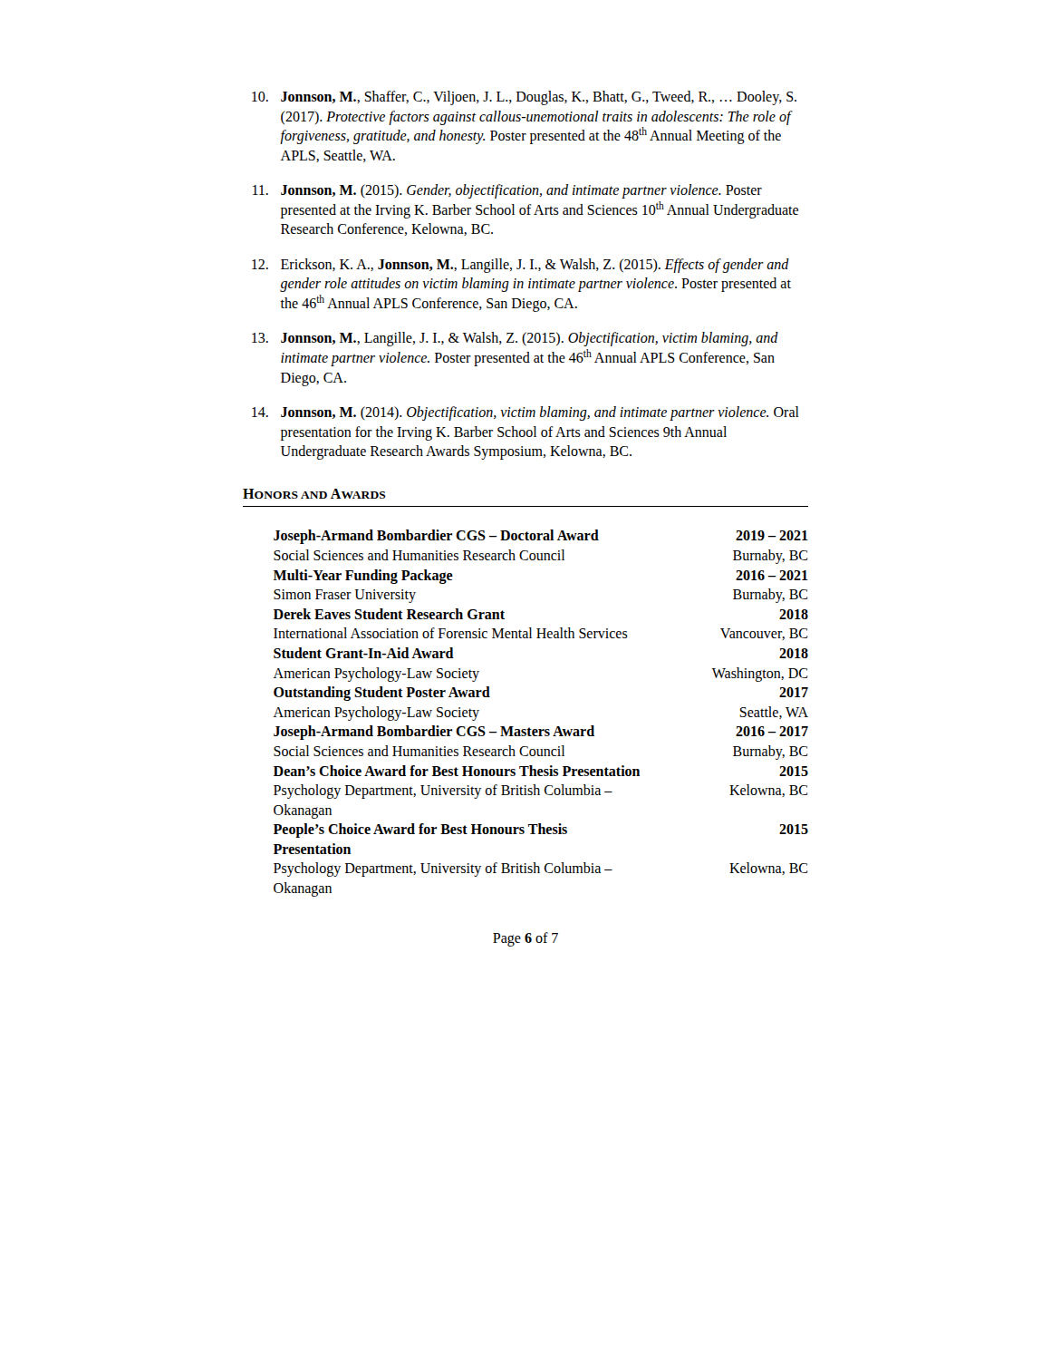10. Jonnson, M., Shaffer, C., Viljoen, J. L., Douglas, K., Bhatt, G., Tweed, R., … Dooley, S. (2017). Protective factors against callous-unemotional traits in adolescents: The role of forgiveness, gratitude, and honesty. Poster presented at the 48th Annual Meeting of the APLS, Seattle, WA.
11. Jonnson, M. (2015). Gender, objectification, and intimate partner violence. Poster presented at the Irving K. Barber School of Arts and Sciences 10th Annual Undergraduate Research Conference, Kelowna, BC.
12. Erickson, K. A., Jonnson, M., Langille, J. I., & Walsh, Z. (2015). Effects of gender and gender role attitudes on victim blaming in intimate partner violence. Poster presented at the 46th Annual APLS Conference, San Diego, CA.
13. Jonnson, M., Langille, J. I., & Walsh, Z. (2015). Objectification, victim blaming, and intimate partner violence. Poster presented at the 46th Annual APLS Conference, San Diego, CA.
14. Jonnson, M. (2014). Objectification, victim blaming, and intimate partner violence. Oral presentation for the Irving K. Barber School of Arts and Sciences 9th Annual Undergraduate Research Awards Symposium, Kelowna, BC.
HONORS AND AWARDS
| Joseph-Armand Bombardier CGS – Doctoral Award | 2019 – 2021 |
| Social Sciences and Humanities Research Council | Burnaby, BC |
| Multi-Year Funding Package | 2016 – 2021 |
| Simon Fraser University | Burnaby, BC |
| Derek Eaves Student Research Grant | 2018 |
| International Association of Forensic Mental Health Services | Vancouver, BC |
| Student Grant-In-Aid Award | 2018 |
| American Psychology-Law Society | Washington, DC |
| Outstanding Student Poster Award | 2017 |
| American Psychology-Law Society | Seattle, WA |
| Joseph-Armand Bombardier CGS – Masters Award | 2016 – 2017 |
| Social Sciences and Humanities Research Council | Burnaby, BC |
| Dean’s Choice Award for Best Honours Thesis Presentation | 2015 |
| Psychology Department, University of British Columbia – Okanagan | Kelowna, BC |
| People’s Choice Award for Best Honours Thesis Presentation | 2015 |
| Psychology Department, University of British Columbia – Okanagan | Kelowna, BC |
Page 6 of 7